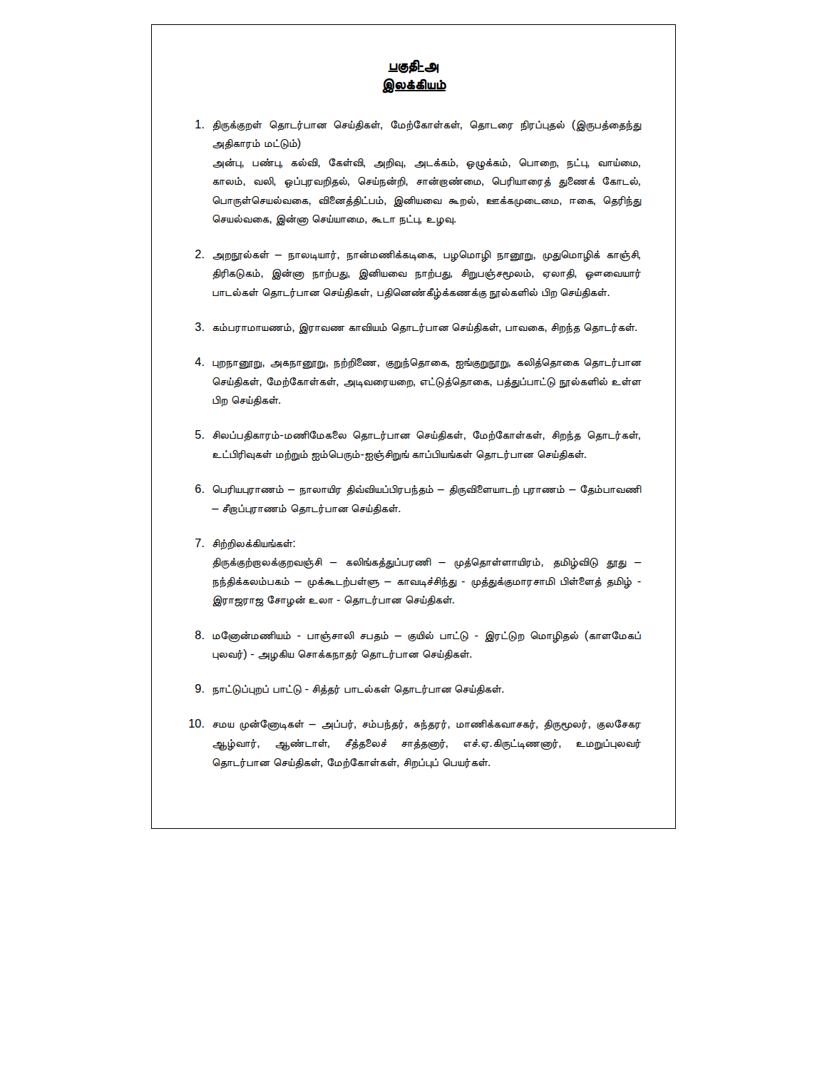பகுதி-அஇலக்கியம்
திருக்குறள் தொடர்பான செய்திகள், மேற்கோள்கள், தொடரை நிரப்புதல் (இருபத்தைந்து அதிகாரம் மட்டும்) அன்பு, பண்பு, கல்வி, கேள்வி, அறிவு, அடக்கம், ஒழுக்கம், பொறை, நட்பு, வாய்மை, காலம், வலி, ஒப்புரவறிதல், செய்நன்றி, சான்றாண்மை, பெரியாரைத் துணைக் கோடல், பொருள்செயல்வகை, வினைத்திட்பம், இனியவை கூறல், ஊக்கமுடைமை, ஈகை, தெரிந்து செயல்வகை, இன்னா செய்யாமை, கூடா நட்பு, உழவு.
அறநூல்கள் – நாலடியார், நான்மணிக்கடிகை, பழமொழி நானூறு, முதுமொழிக் காஞ்சி, திரிகடுகம், இன்னா நாற்பது, இனியவை நாற்பது, சிறுபஞ்சமூலம், ஏலாதி, ஔவையார் பாடல்கள் தொடர்பான செய்திகள், பதினெண்கீழ்க்கணக்கு நூல்களில் பிற செய்திகள்.
கம்பராமாயணம், இராவண காவியம் தொடர்பான செய்திகள், பாவகை, சிறந்த தொடர்கள்.
புறநானூறு, அகநானூறு, நற்றிணை, குறுந்தொகை, ஐங்குறுநூறு, கலித்தொகை தொடர்பான செய்திகள், மேற்கோள்கள், அடிவரையறை, எட்டுத்தொகை, பத்துப்பாட்டு நூல்களில் உள்ள பிற செய்திகள்.
சிலப்பதிகாரம்-மணிமேகலை தொடர்பான செய்திகள், மேற்கோள்கள், சிறந்த தொடர்கள், உட்பிரிவுகள் மற்றும் ஐம்பெரும்-ஐஞ்சிறுங் காப்பியங்கள் தொடர்பான செய்திகள்.
பெரியபுராணம் – நாலாயிர திவ்வியப்பிரபந்தம் – திருவிளையாடற் புராணம் – தேம்பாவணி – சீறாப்புராணம் தொடர்பான செய்திகள்.
சிற்றிலக்கியங்கள்: திருக்குற்றாலக்குறவஞ்சி – கலிங்கத்துப்பரணி – முத்தொள்ளாயிரம், தமிழ்விடு தூது – நந்திக்கலம்பகம் – முக்கூடற்பள்ளு – காவடிச்சிந்து - முத்துக்குமாரசாமி பிள்ளைத் தமிழ் - இராஜராஜ சோழன் உலா - தொடர்பான செய்திகள்.
மனோன்மணியம் - பாஞ்சாலி சபதம் – குயில் பாட்டு - இரட்டுற மொழிதல் (காளமேகப் புலவர்) - அழகிய சொக்கநாதர் தொடர்பான செய்திகள்.
நாட்டுப்புறப் பாட்டு - சித்தர் பாடல்கள் தொடர்பான செய்திகள்.
சமய முன்னோடிகள் – அப்பர், சம்பந்தர், சுந்தரர், மாணிக்கவாசகர், திருமூலர், குலசேகர ஆழ்வார், ஆண்டாள், சீத்தலைச் சாத்தனார், எச்.ஏ.கிருட்டிணனார், உமறுப்புலவர் தொடர்பான செய்திகள், மேற்கோள்கள், சிறப்புப் பெயர்கள்.